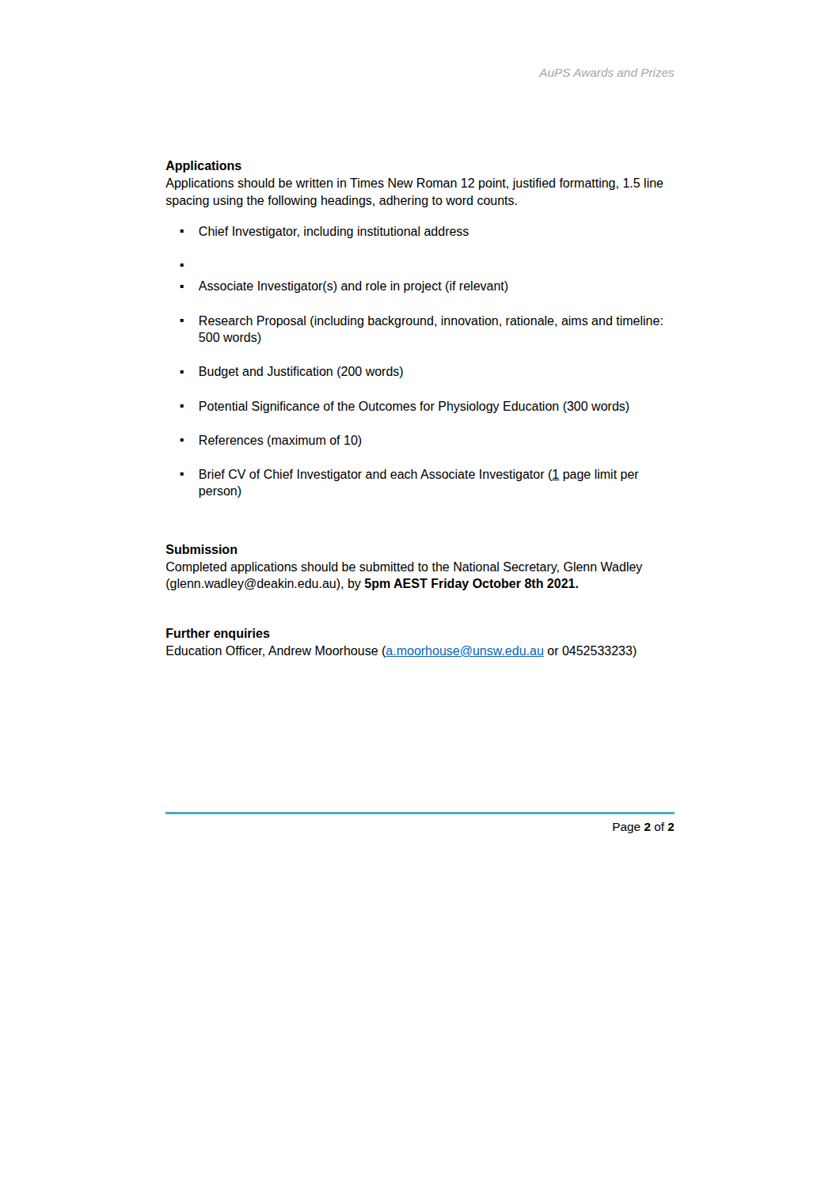AuPS Awards and Prizes
Applications
Applications should be written in Times New Roman 12 point, justified formatting, 1.5 line spacing using the following headings, adhering to word counts.
Chief Investigator, including institutional address
Associate Investigator(s) and role in project (if relevant)
Research Proposal (including background, innovation, rationale, aims and timeline: 500 words)
Budget and Justification (200 words)
Potential Significance of the Outcomes for Physiology Education (300 words)
References (maximum of 10)
Brief CV of Chief Investigator and each Associate Investigator (1 page limit per person)
Submission
Completed applications should be submitted to the National Secretary, Glenn Wadley (glenn.wadley@deakin.edu.au), by 5pm AEST Friday October 8th 2021.
Further enquiries
Education Officer, Andrew Moorhouse (a.moorhouse@unsw.edu.au or 0452533233)
Page 2 of 2